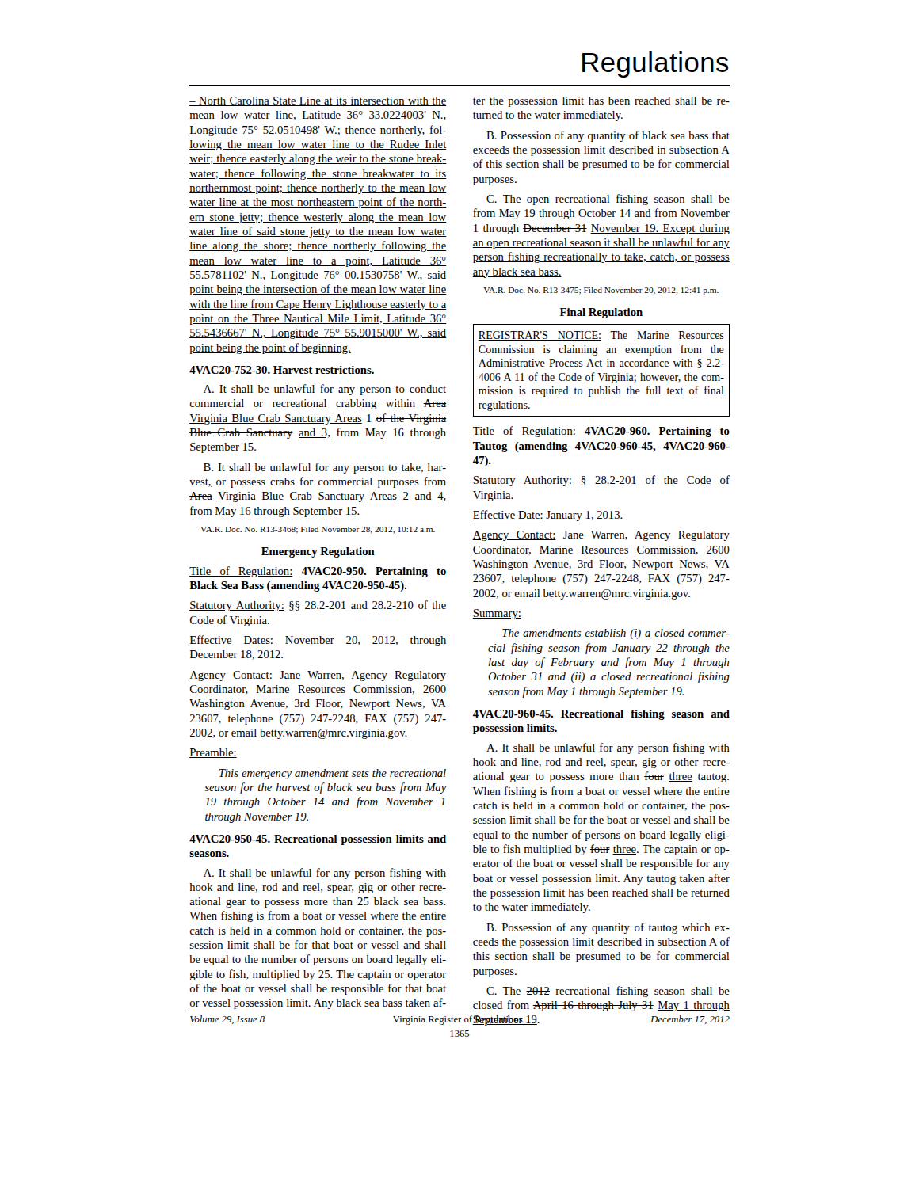Regulations
– North Carolina State Line at its intersection with the mean low water line, Latitude 36° 33.0224003' N., Longitude 75° 52.0510498' W.; thence northerly, following the mean low water line to the Rudee Inlet weir; thence easterly along the weir to the stone breakwater; thence following the stone breakwater to its northernmost point; thence northerly to the mean low water line at the most northeastern point of the northern stone jetty; thence westerly along the mean low water line of said stone jetty to the mean low water line along the shore; thence northerly following the mean low water line to a point, Latitude 36° 55.5781102' N., Longitude 76° 00.1530758' W., said point being the intersection of the mean low water line with the line from Cape Henry Lighthouse easterly to a point on the Three Nautical Mile Limit, Latitude 36° 55.5436667' N., Longitude 75° 55.9015000' W., said point being the point of beginning.
4VAC20-752-30. Harvest restrictions.
A. It shall be unlawful for any person to conduct commercial or recreational crabbing within Area Virginia Blue Crab Sanctuary Areas 1 of the Virginia Blue Crab Sanctuary and 3, from May 16 through September 15.
B. It shall be unlawful for any person to take, harvest, or possess crabs for commercial purposes from Area Virginia Blue Crab Sanctuary Areas 2 and 4, from May 16 through September 15.
VA.R. Doc. No. R13-3468; Filed November 28, 2012, 10:12 a.m.
Emergency Regulation
Title of Regulation: 4VAC20-950. Pertaining to Black Sea Bass (amending 4VAC20-950-45).
Statutory Authority: §§ 28.2-201 and 28.2-210 of the Code of Virginia.
Effective Dates: November 20, 2012, through December 18, 2012.
Agency Contact: Jane Warren, Agency Regulatory Coordinator, Marine Resources Commission, 2600 Washington Avenue, 3rd Floor, Newport News, VA 23607, telephone (757) 247-2248, FAX (757) 247-2002, or email betty.warren@mrc.virginia.gov.
Preamble:
This emergency amendment sets the recreational season for the harvest of black sea bass from May 19 through October 14 and from November 1 through November 19.
4VAC20-950-45. Recreational possession limits and seasons.
A. It shall be unlawful for any person fishing with hook and line, rod and reel, spear, gig or other recreational gear to possess more than 25 black sea bass. When fishing is from a boat or vessel where the entire catch is held in a common hold or container, the possession limit shall be for that boat or vessel and shall be equal to the number of persons on board legally eligible to fish, multiplied by 25. The captain or operator of the boat or vessel shall be responsible for that boat or vessel possession limit. Any black sea bass taken after the possession limit has been reached shall be returned to the water immediately.
B. Possession of any quantity of black sea bass that exceeds the possession limit described in subsection A of this section shall be presumed to be for commercial purposes.
C. The open recreational fishing season shall be from May 19 through October 14 and from November 1 through December 31 November 19. Except during an open recreational season it shall be unlawful for any person fishing recreationally to take, catch, or possess any black sea bass.
VA.R. Doc. No. R13-3475; Filed November 20, 2012, 12:41 p.m.
Final Regulation
REGISTRAR'S NOTICE: The Marine Resources Commission is claiming an exemption from the Administrative Process Act in accordance with § 2.2-4006 A 11 of the Code of Virginia; however, the commission is required to publish the full text of final regulations.
Title of Regulation: 4VAC20-960. Pertaining to Tautog (amending 4VAC20-960-45, 4VAC20-960-47).
Statutory Authority: § 28.2-201 of the Code of Virginia.
Effective Date: January 1, 2013.
Agency Contact: Jane Warren, Agency Regulatory Coordinator, Marine Resources Commission, 2600 Washington Avenue, 3rd Floor, Newport News, VA 23607, telephone (757) 247-2248, FAX (757) 247-2002, or email betty.warren@mrc.virginia.gov.
Summary:
The amendments establish (i) a closed commercial fishing season from January 22 through the last day of February and from May 1 through October 31 and (ii) a closed recreational fishing season from May 1 through September 19.
4VAC20-960-45. Recreational fishing season and possession limits.
A. It shall be unlawful for any person fishing with hook and line, rod and reel, spear, gig or other recreational gear to possess more than four three tautog. When fishing is from a boat or vessel where the entire catch is held in a common hold or container, the possession limit shall be for the boat or vessel and shall be equal to the number of persons on board legally eligible to fish multiplied by four three. The captain or operator of the boat or vessel shall be responsible for any boat or vessel possession limit. Any tautog taken after the possession limit has been reached shall be returned to the water immediately.
B. Possession of any quantity of tautog which exceeds the possession limit described in subsection A of this section shall be presumed to be for commercial purposes.
C. The 2012 recreational fishing season shall be closed from April 16 through July 31 May 1 through September 19.
Volume 29, Issue 8
Virginia Register of Regulations
December 17, 2012
1365